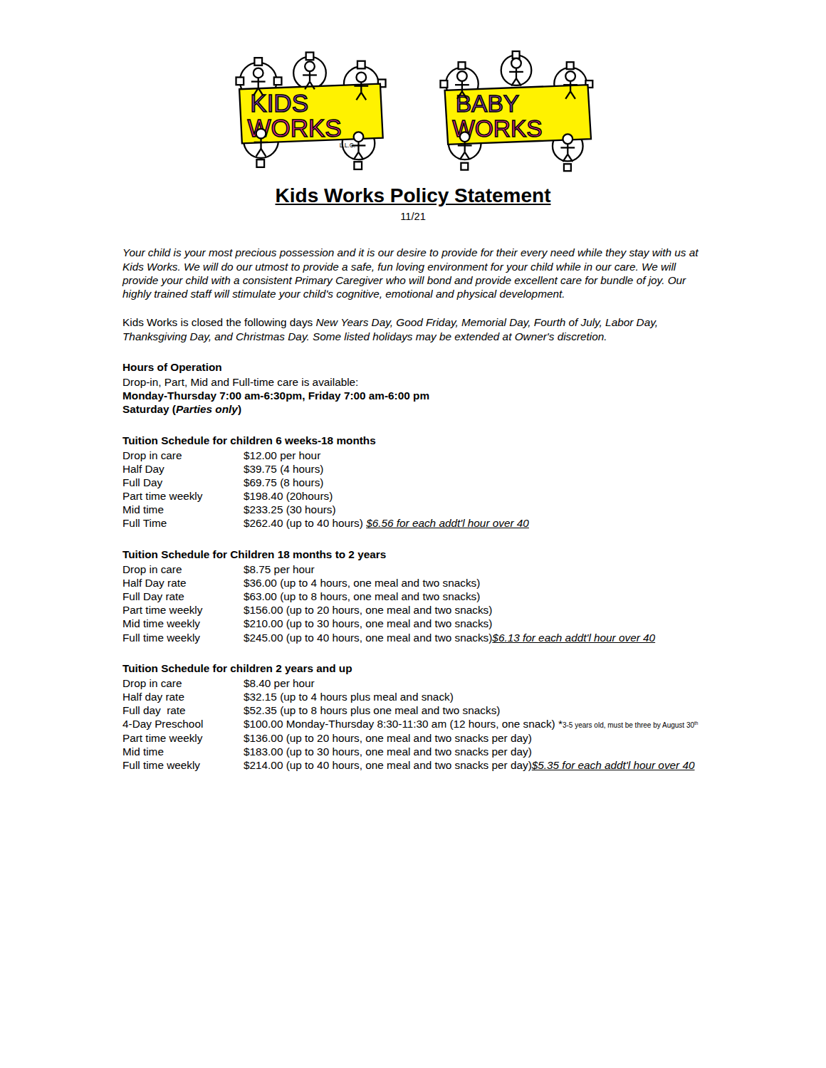KIDS WORKS L.L.C.
BABY WORKS
Kids Works Policy Statement
11/21
Your child is your most precious possession and it is our desire to provide for their every need while they stay with us at Kids Works. We will do our utmost to provide a safe, fun loving environment for your child while in our care. We will provide your child with a consistent Primary Caregiver who will bond and provide excellent care for bundle of joy. Our highly trained staff will stimulate your child's cognitive, emotional and physical development.
Kids Works is closed the following days New Years Day, Good Friday, Memorial Day, Fourth of July, Labor Day, Thanksgiving Day, and Christmas Day. Some listed holidays may be extended at Owner's discretion.
Hours of Operation
Drop-in, Part, Mid and Full-time care is available:
Monday-Thursday 7:00 am-6:30pm, Friday 7:00 am-6:00 pm
Saturday (Parties only)
Tuition Schedule for children 6 weeks-18 months
| Drop in care | $12.00 per hour |
| Half Day | $39.75 (4 hours) |
| Full Day | $69.75 (8 hours) |
| Part time weekly | $198.40 (20hours) |
| Mid time | $233.25 (30 hours) |
| Full Time | $262.40 (up to 40 hours) $6.56 for each addt'l hour over 40 |
Tuition Schedule for Children 18 months to 2 years
| Drop in care | $8.75 per hour |
| Half Day rate | $36.00 (up to 4 hours, one meal and two snacks) |
| Full Day rate | $63.00 (up to 8 hours, one meal and two snacks) |
| Part time weekly | $156.00 (up to 20 hours, one meal and two snacks) |
| Mid time weekly | $210.00 (up to 30 hours, one meal and two snacks) |
| Full time weekly | $245.00 (up to 40 hours, one meal and two snacks) $6.13 for each addt'l hour over 40 |
Tuition Schedule for children 2 years and up
| Drop in care | $8.40 per hour |
| Half day rate | $32.15 (up to 4 hours plus meal and snack) |
| Full day rate | $52.35 (up to 8 hours plus one meal and two snacks) |
| 4-Day Preschool | $100.00 Monday-Thursday 8:30-11:30 am (12 hours, one snack) * 3-5 years old, must be three by August 30 th |
| Part time weekly | $136.00 (up to 20 hours, one meal and two snacks per day) |
| Mid time | $183.00 (up to 30 hours, one meal and two snacks per day) |
| Full time weekly | $214.00 (up to 40 hours, one meal and two snacks per day) $5.35 for each addt'l hour over 40 |